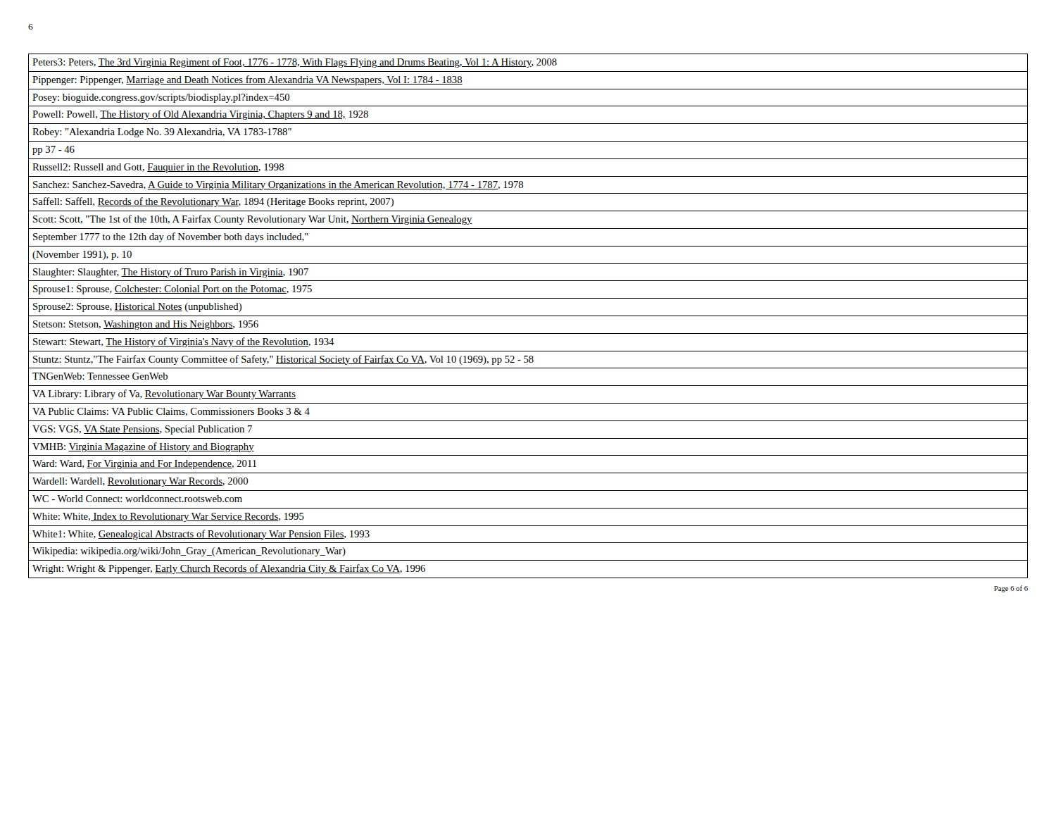6
| Peters3: Peters, The 3rd Virginia Regiment of Foot, 1776 - 1778, With Flags Flying and Drums Beating, Vol 1: A History , 2008 |
| Pippenger: Pippenger, Marriage and Death Notices from Alexandria VA Newspapers, Vol I: 1784 - 1838 |
| Posey: bioguide.congress.gov/scripts/biodisplay.pl?index=450 |
| Powell: Powell, The History of Old Alexandria Virginia, Chapters 9 and 18, 1928 |
| Robey: "Alexandria Lodge No. 39 Alexandria, VA 1783-1788" |
| pp 37 - 46 |
| Russell2: Russell and Gott, Fauquier in the Revolution , 1998 |
| Sanchez: Sanchez-Savedra, A Guide to Virginia Military Organizations in the American Revolution, 1774 - 1787 , 1978 |
| Saffell: Saffell, Records of the Revolutionary War , 1894 (Heritage Books reprint, 2007) |
| Scott: Scott, "The 1st of the 10th, A Fairfax County Revolutionary War Unit, Northern Virginia Genealogy |
| September 1777 to the 12th day of November both days included," |
| (November 1991), p. 10 |
| Slaughter: Slaughter, The History of Truro Parish in Virginia , 1907 |
| Sprouse1: Sprouse, Colchester: Colonial Port on the Potomac , 1975 |
| Sprouse2: Sprouse, Historical Notes (unpublished) |
| Stetson: Stetson, Washington and His Neighbors , 1956 |
| Stewart: Stewart, The History of Virginia's Navy of the Revolution , 1934 |
| Stuntz: Stuntz,"The Fairfax County Committee of Safety," Historical Society of Fairfax Co VA , Vol 10 (1969), pp 52 - 58 |
| TNGenWeb: Tennessee GenWeb |
| VA Library: Library of Va, Revolutionary War Bounty Warrants |
| VA Public Claims: VA Public Claims, Commissioners Books 3 & 4 |
| VGS: VGS, VA State Pensions , Special Publication 7 |
| VMHB: Virginia Magazine of History and Biography |
| Ward: Ward, For Virginia and For Independence , 2011 |
| Wardell: Wardell, Revolutionary War Records , 2000 |
| WC - World Connect: worldconnect.rootsweb.com |
| White: White , Index to Revolutionary War Service Records , 1995 |
| White1: White, Genealogical Abstracts of Revolutionary War Pension Files , 1993 |
| Wikipedia: wikipedia.org/wiki/John_Gray_(American_Revolutionary_War) |
| Wright: Wright & Pippenger, Early Church Records of Alexandria City & Fairfax Co VA , 1996 |
Page 6 of 6